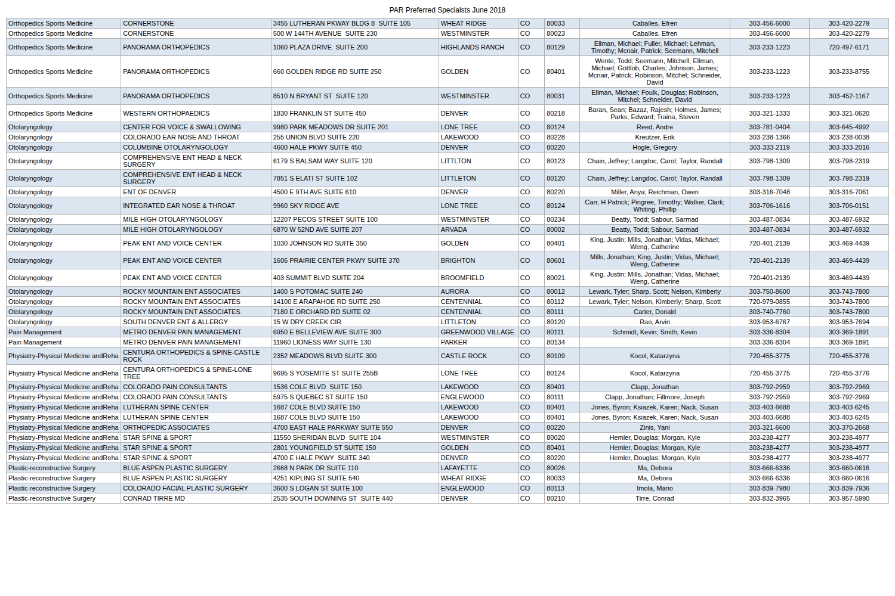PAR Preferred Specialsts June 2018
| Orthopedics Sports Medicine | CORNERSTONE | 3455 LUTHERAN PKWAY BLDG 8 SUITE 105 | WHEAT RIDGE | CO | 80033 | Caballes, Efren | 303-456-6000 | 303-420-2279 |
| Orthopedics Sports Medicine | CORNERSTONE | 500 W 144TH AVENUE SUITE 230 | WESTMINSTER | CO | 80023 | Caballes, Efren | 303-456-6000 | 303-420-2279 |
| Orthopedics Sports Medicine | PANORAMA ORTHOPEDICS | 1060 PLAZA DRIVE SUITE 200 | HIGHLANDS RANCH | CO | 80129 | Ellman, Michael; Fuller, Michael; Lehman, Timothy; Mcnair, Patrick; Seemann, Mitchell | 303-233-1223 | 720-497-6171 |
| Orthopedics Sports Medicine | PANORAMA ORTHOPEDICS | 660 GOLDEN RIDGE RD SUITE 250 | GOLDEN | CO | 80401 | Wente, Todd; Seemann, Mitchell; Ellman, Michael; Gottlob, Charles; Johnson, James; Mcnair, Patrick; Robinson, Mitchel; Schneider, David | 303-233-1223 | 303-233-8755 |
| Orthopedics Sports Medicine | PANORAMA ORTHOPEDICS | 8510 N BRYANT ST SUITE 120 | WESTMINSTER | CO | 80031 | Ellman, Michael; Foulk, Douglas; Robinson, Mitchel; Schneider, David | 303-233-1223 | 303-452-1167 |
| Orthopedics Sports Medicine | WESTERN ORTHOPAEDICS | 1830 FRANKLIN ST SUITE 450 | DENVER | CO | 80218 | Baran, Sean; Bazaz, Rajesh; Holmes, James; Parks, Edward; Traina, Steven | 303-321-1333 | 303-321-0620 |
| Otolaryngology | CENTER FOR VOICE & SWALLOWING | 9980 PARK MEADOWS DR SUITE 201 | LONE TREE | CO | 80124 | Reed, Andre | 303-781-0404 | 303-645-4992 |
| Otolaryngology | COLORADO EAR NOSE AND THROAT | 255 UNION BLVD SUITE 220 | LAKEWOOD | CO | 80228 | Kreutzer, Erik | 303-238-1366 | 303-238-0038 |
| Otolaryngology | COLUMBINE OTOLARYNGOLOGY | 4600 HALE PKWY SUITE 450 | DENVER | CO | 80220 | Hogle, Gregory | 303-333-2119 | 303-333-2016 |
| Otolaryngology | COMPREHENSIVE ENT HEAD & NECK SURGERY | 6179 S BALSAM WAY SUITE 120 | LITTLTON | CO | 80123 | Chain, Jeffrey; Langdoc, Carol; Taylor, Randall | 303-798-1309 | 303-798-2319 |
| Otolaryngology | COMPREHENSIVE ENT HEAD & NECK SURGERY | 7851 S ELATI ST SUITE 102 | LITTLETON | CO | 80120 | Chain, Jeffrey; Langdoc, Carol; Taylor, Randall | 303-798-1309 | 303-798-2319 |
| Otolaryngology | ENT OF DENVER | 4500 E 9TH AVE SUITE 610 | DENVER | CO | 80220 | Miller, Anya; Reichman, Owen | 303-316-7048 | 303-316-7061 |
| Otolaryngology | INTEGRATED EAR NOSE & THROAT | 9960 SKY RIDGE AVE | LONE TREE | CO | 80124 | Carr, H Patrick; Pingree, Timothy; Walker, Clark; Whiting, Phillip | 303-706-1616 | 303-706-0151 |
| Otolaryngology | MILE HIGH OTOLARYNGOLOGY | 12207 PECOS STREET SUITE 100 | WESTMINSTER | CO | 80234 | Beatty, Todd; Sabour, Sarmad | 303-487-0834 | 303-487-6932 |
| Otolaryngology | MILE HIGH OTOLARYNGOLOGY | 6870 W 52ND AVE SUITE 207 | ARVADA | CO | 80002 | Beatty, Todd; Sabour, Sarmad | 303-487-0834 | 303-487-6932 |
| Otolaryngology | PEAK ENT AND VOICE CENTER | 1030 JOHNSON RD SUITE 350 | GOLDEN | CO | 80401 | King, Justin; Mills, Jonathan; Vidas, Michael; Weng, Catherine | 720-401-2139 | 303-469-4439 |
| Otolaryngology | PEAK ENT AND VOICE CENTER | 1606 PRAIRIE CENTER PKWY SUITE 370 | BRIGHTON | CO | 80601 | Mills, Jonathan; King, Justin; Vidas, Michael; Weng, Catherine | 720-401-2139 | 303-469-4439 |
| Otolaryngology | PEAK ENT AND VOICE CENTER | 403 SUMMIT BLVD SUITE 204 | BROOMFIELD | CO | 80021 | King, Justin; Mills, Jonathan; Vidas, Michael; Weng, Catherine | 720-401-2139 | 303-469-4439 |
| Otolaryngology | ROCKY MOUNTAIN ENT ASSOCIATES | 1400 S POTOMAC SUITE 240 | AURORA | CO | 80012 | Lewark, Tyler; Sharp, Scott; Nelson, Kimberly | 303-750-8600 | 303-743-7800 |
| Otolaryngology | ROCKY MOUNTAIN ENT ASSOCIATES | 14100 E ARAPAHOE RD SUITE 250 | CENTENNIAL | CO | 80112 | Lewark, Tyler; Nelson, Kimberly; Sharp, Scott | 720-979-0855 | 303-743-7800 |
| Otolaryngology | ROCKY MOUNTAIN ENT ASSOCIATES | 7180 E ORCHARD RD SUITE 02 | CENTENNIAL | CO | 80111 | Carter, Donald | 303-740-7760 | 303-743-7800 |
| Otolaryngology | SOUTH DENVER ENT & ALLERGY | 15 W DRY CREEK CIR | LITTLETON | CO | 80120 | Rao, Arvin | 303-953-6767 | 303-953-7694 |
| Pain Management | METRO DENVER PAIN MANAGEMENT | 6950 E BELLEVIEW AVE SUITE 300 | GREENWOOD VILLAGE | CO | 80111 | Schmidt, Kevin; Smith, Kevin | 303-336-8304 | 303-369-1891 |
| Pain Management | METRO DENVER PAIN MANAGEMENT | 11960 LIONESS WAY SUITE 130 | PARKER | CO | 80134 | | 303-336-8304 | 303-369-1891 |
| Physiatry-Physical Medicine andReha | CENTURA ORTHOPEDICS & SPINE-CASTLE ROCK | 2352 MEADOWS BLVD SUITE 300 | CASTLE ROCK | CO | 80109 | Kocol, Katarzyna | 720-455-3775 | 720-455-3776 |
| Physiatry-Physical Medicine andReha | CENTURA ORTHOPEDICS & SPINE-LONE TREE | 9695 S YOSEMITE ST SUITE 255B | LONE TREE | CO | 80124 | Kocol, Katarzyna | 720-455-3775 | 720-455-3776 |
| Physiatry-Physical Medicine andReha | COLORADO PAIN CONSULTANTS | 1536 COLE BLVD SUITE 150 | LAKEWOOD | CO | 80401 | Clapp, Jonathan | 303-792-2959 | 303-792-2969 |
| Physiatry-Physical Medicine andReha | COLORADO PAIN CONSULTANTS | 5975 S QUEBEC ST SUITE 150 | ENGLEWOOD | CO | 80111 | Clapp, Jonathan; Fillmore, Joseph | 303-792-2959 | 303-792-2969 |
| Physiatry-Physical Medicine andReha | LUTHERAN SPINE CENTER | 1687 COLE BLVD SUITE 150 | LAKEWOOD | CO | 80401 | Jones, Byron; Ksiazek, Karen; Nack, Susan | 303-403-6688 | 303-403-6245 |
| Physiatry-Physical Medicine andReha | LUTHERAN SPINE CENTER | 1687 COLE BLVD SUITE 150 | LAKEWOOD | CO | 80401 | Jones, Byron; Ksiazek, Karen; Nack, Susan | 303-403-6688 | 303-403-6245 |
| Physiatry-Physical Medicine andReha | ORTHOPEDIC ASSOCIATES | 4700 EAST HALE PARKWAY SUITE 550 | DENVER | CO | 80220 | Zinis, Yani | 303-321-6600 | 303-370-2668 |
| Physiatry-Physical Medicine andReha | STAR SPINE & SPORT | 11550 SHERIDAN BLVD SUITE 104 | WESTMINSTER | CO | 80020 | Hemler, Douglas; Morgan, Kyle | 303-238-4277 | 303-238-4977 |
| Physiatry-Physical Medicine andReha | STAR SPINE & SPORT | 2801 YOUNGFIELD ST SUITE 150 | GOLDEN | CO | 80401 | Hemler, Douglas; Morgan, Kyle | 303-238-4277 | 303-238-4977 |
| Physiatry-Physical Medicine andReha | STAR SPINE & SPORT | 4700 E HALE PKWY SUITE 340 | DENVER | CO | 80220 | Hemler, Douglas; Morgan, Kyle | 303-238-4277 | 303-238-4977 |
| Plastic-reconstructive Surgery | BLUE ASPEN PLASTIC SURGERY | 2668 N PARK DR SUITE 110 | LAFAYETTE | CO | 80026 | Ma, Debora | 303-666-6336 | 303-660-0616 |
| Plastic-reconstructive Surgery | BLUE ASPEN PLASTIC SURGERY | 4251 KIPLING ST SUITE 540 | WHEAT RIDGE | CO | 80033 | Ma, Debora | 303-666-6336 | 303-660-0616 |
| Plastic-reconstructive Surgery | COLORADO FACIAL PLASTIC SURGERY | 3600 S LOGAN ST SUITE 100 | ENGLEWOOD | CO | 80113 | Imola, Mario | 303-839-7980 | 303-839-7936 |
| Plastic-reconstructive Surgery | CONRAD TIRRE MD | 2535 SOUTH DOWNING ST SUITE 440 | DENVER | CO | 80210 | Tirre, Conrad | 303-832-3965 | 303-957-5990 |